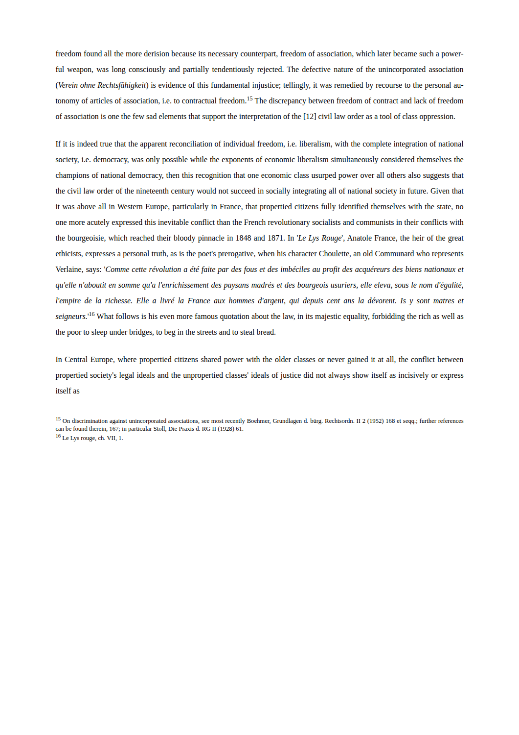freedom found all the more derision because its necessary counterpart, freedom of association, which later became such a powerful weapon, was long consciously and partially tendentiously rejected. The defective nature of the unincorporated association (Verein ohne Rechtsfähigkeit) is evidence of this fundamental injustice; tellingly, it was remedied by recourse to the personal autonomy of articles of association, i.e. to contractual freedom.15 The discrepancy between freedom of contract and lack of freedom of association is one the few sad elements that support the interpretation of the [12] civil law order as a tool of class oppression.
If it is indeed true that the apparent reconciliation of individual freedom, i.e. liberalism, with the complete integration of national society, i.e. democracy, was only possible while the exponents of economic liberalism simultaneously considered themselves the champions of national democracy, then this recognition that one economic class usurped power over all others also suggests that the civil law order of the nineteenth century would not succeed in socially integrating all of national society in future. Given that it was above all in Western Europe, particularly in France, that propertied citizens fully identified themselves with the state, no one more acutely expressed this inevitable conflict than the French revolutionary socialists and communists in their conflicts with the bourgeoisie, which reached their bloody pinnacle in 1848 and 1871. In 'Le Lys Rouge', Anatole France, the heir of the great ethicists, expresses a personal truth, as is the poet's prerogative, when his character Choulette, an old Communard who represents Verlaine, says: 'Comme cette révolution a été faite par des fous et des imbéciles au profit des acquéreurs des biens nationaux et qu'elle n'aboutit en somme qu'a l'enrichissement des paysans madrés et des bourgeois usuriers, elle eleva, sous le nom d'égalité, l'empire de la richesse. Elle a livré la France aux hommes d'argent, qui depuis cent ans la dévorent. Is y sont matres et seigneurs.'16 What follows is his even more famous quotation about the law, in its majestic equality, forbidding the rich as well as the poor to sleep under bridges, to beg in the streets and to steal bread.
In Central Europe, where propertied citizens shared power with the older classes or never gained it at all, the conflict between propertied society's legal ideals and the unpropertied classes' ideals of justice did not always show itself as incisively or express itself as
15 On discrimination against unincorporated associations, see most recently Boehmer, Grundlagen d. bürg. Rechtsordn. II 2 (1952) 168 et seqq.; further references can be found therein, 167; in particular Stoll, Die Praxis d. RG II (1928) 61.
16 Le Lys rouge, ch. VII, 1.